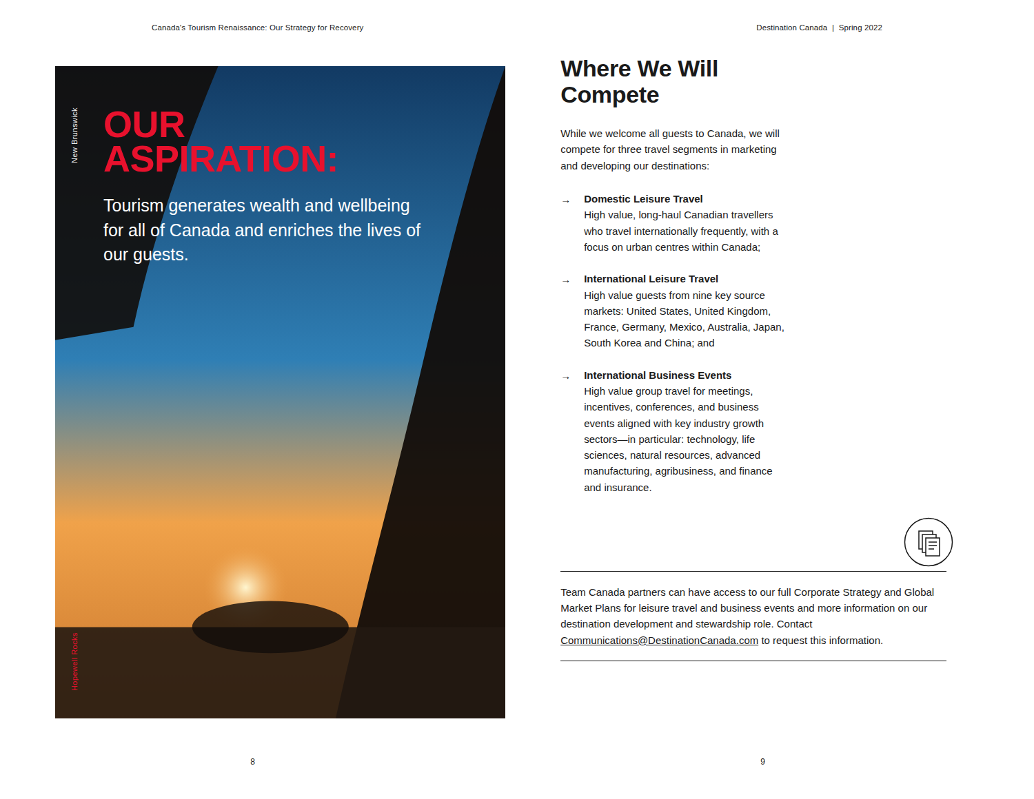Canada's Tourism Renaissance: Our Strategy for Recovery Destination Canada | Spring 2022
New Brunswick
Our
Aspiration:
Tourism generates wealth and wellbeing for all of Canada and enriches the lives of our guests.
Hopewell Rocks
Where We Will
Compete
While we welcome all guests to Canada, we will compete for three travel segments in marketing and developing our destinations:
Domestic Leisure Travel
High value, long-haul Canadian travellers who travel internationally frequently, with a focus on urban centres within Canada;
International Leisure Travel
High value guests from nine key source markets: United States, United Kingdom, France, Germany, Mexico, Australia, Japan, South Korea and China; and
International Business Events
High value group travel for meetings, incentives, conferences, and business events aligned with key industry growth sectors—in particular: technology, life sciences, natural resources, advanced manufacturing, agribusiness, and finance and insurance.
Team Canada partners can have access to our full Corporate Strategy and Global Market Plans for leisure travel and business events and more information on our destination development and stewardship role. Contact Communications@DestinationCanada.com to request this information.
8
9